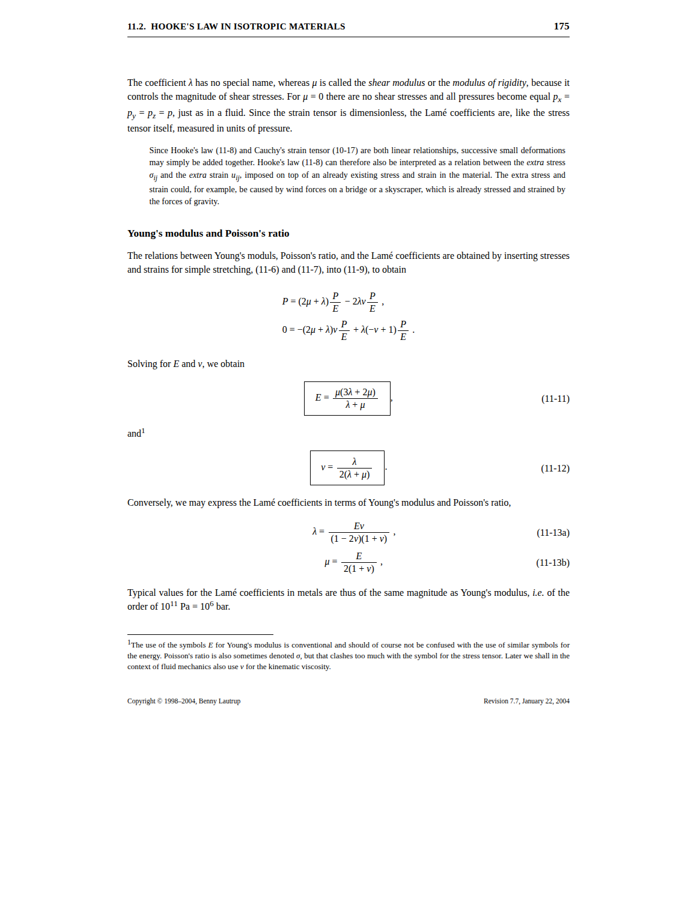11.2. Hooke's law in isotropic materials 175
The coefficient λ has no special name, whereas μ is called the shear modulus or the modulus of rigidity, because it controls the magnitude of shear stresses. For μ = 0 there are no shear stresses and all pressures become equal px = py = pz = p, just as in a fluid. Since the strain tensor is dimensionless, the Lamé coefficients are, like the stress tensor itself, measured in units of pressure.
Since Hooke's law (11-8) and Cauchy's strain tensor (10-17) are both linear relationships, successive small deformations may simply be added together. Hooke's law (11-8) can therefore also be interpreted as a relation between the extra stress σij and the extra strain uij, imposed on top of an already existing stress and strain in the material. The extra stress and strain could, for example, be caused by wind forces on a bridge or a skyscraper, which is already stressed and strained by the forces of gravity.
Young's modulus and Poisson's ratio
The relations between Young's moduls, Poisson's ratio, and the Lamé coefficients are obtained by inserting stresses and strains for simple stretching, (11-6) and (11-7), into (11-9), to obtain
P = (2μ + λ)PE − 2λν PE , 0 = −(2μ + λ)νPE + λ(−ν + 1)PE .
Solving for E and ν, we obtain
E = μ(3λ + 2μ) λ + μ, (11-11)
and1
ν = λ 2(λ + μ). (11-12)
Conversely, we may express the Lamé coefficients in terms of Young's modulus and Poisson's ratio,
λ = Eν(1 − 2ν)(1 + ν) , (11-13a)
μ = E 2(1 + ν) , (11-13b)
Typical values for the Lamé coefficients in metals are thus of the same magnitude as Young's modulus, i.e. of the order of 1011 Pa = 106 bar.
1The use of the symbols E for Young's modulus is conventional and should of course not be confused with the use of similar symbols for the energy. Poisson's ratio is also sometimes denoted σ, but that clashes too much with the symbol for the stress tensor. Later we shall in the context of fluid mechanics also use ν for the kinematic viscosity.
Copyright © 1998–2004, Benny Lautrup Revision 7.7, January 22, 2004